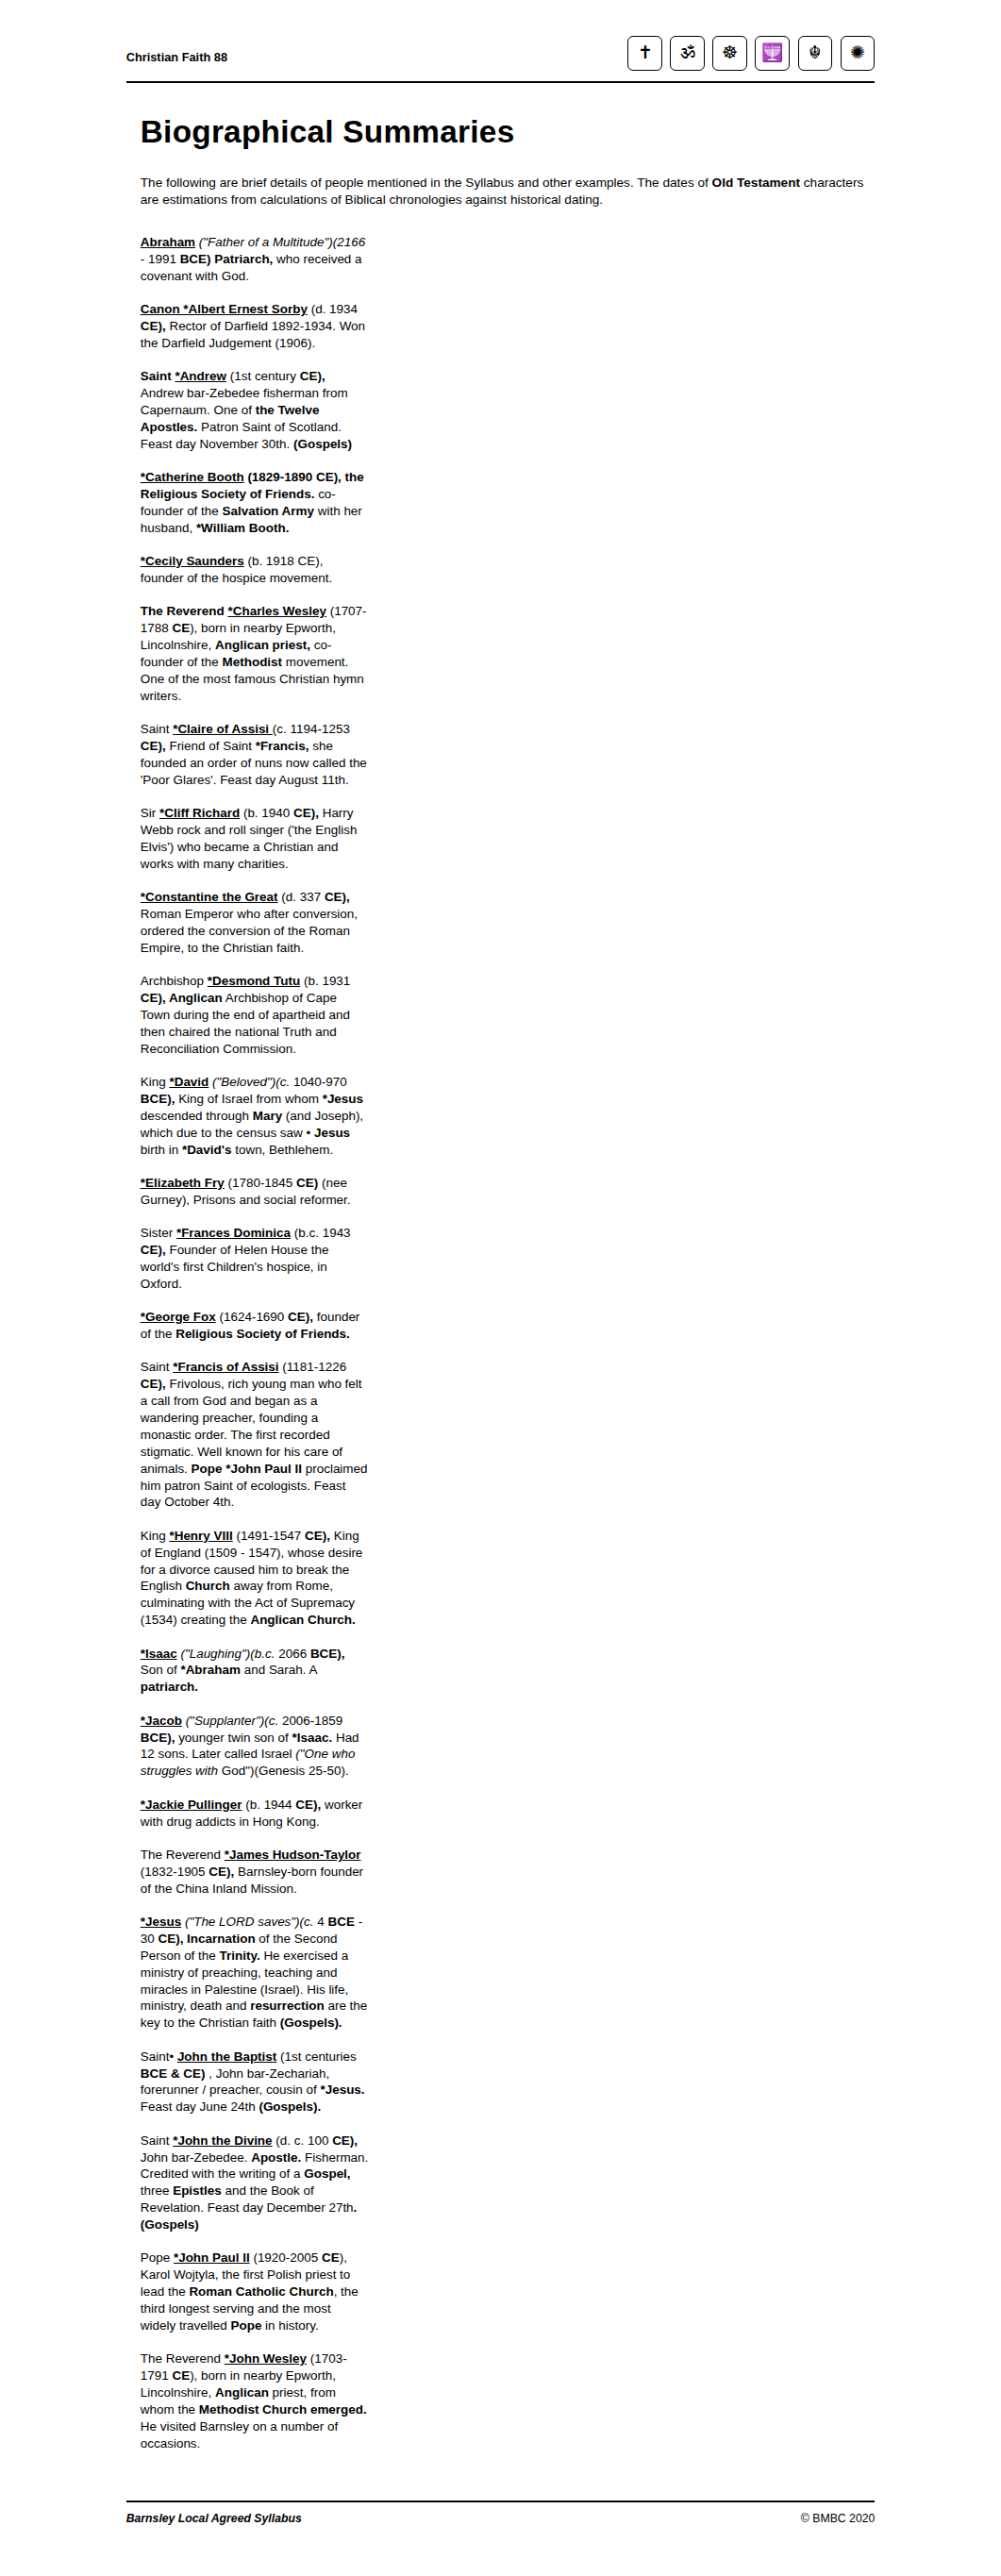Christian Faith 88
✝ ॐ ☸ 🕎 ☬ ✺
Biographical Summaries
The following are brief details of people mentioned in the Syllabus and other examples. The dates of Old Testament characters are estimations from calculations of Biblical chronologies against historical dating.
Abraham ("Father of a Multitude")(2166 - 1991 BCE) Patriarch, who received a covenant with God.
Canon *Albert Ernest Sorby (d. 1934 CE), Rector of Darfield 1892-1934. Won the Darfield Judgement (1906).
Saint *Andrew (1st century CE), Andrew bar-Zebedee fisherman from Capernaum. One of the Twelve Apostles. Patron Saint of Scotland. Feast day November 30th. (Gospels)
*Catherine Booth (1829-1890 CE), the Religious Society of Friends. co-founder of the Salvation Army with her husband, *William Booth.
*Cecily Saunders (b. 1918 CE), founder of the hospice movement.
The Reverend *Charles Wesley (1707- 1788 CE), born in nearby Epworth, Lincolnshire, Anglican priest, co-founder of the Methodist movement. One of the most famous Christian hymn writers.
Saint *Claire of Assisi (c. 1194-1253 CE), Friend of Saint *Francis, she founded an order of nuns now called the 'Poor Glares'. Feast day August 11th.
Sir *Cliff Richard (b. 1940 CE), Harry Webb rock and roll singer ('the English Elvis') who became a Christian and works with many charities.
*Constantine the Great (d. 337 CE), Roman Emperor who after conversion, ordered the conversion of the Roman Empire, to the Christian faith.
Archbishop *Desmond Tutu (b. 1931 CE), Anglican Archbishop of Cape Town during the end of apartheid and then chaired the national Truth and Reconciliation Commission.
King *David ("Beloved")(c. 1040-970 BCE), King of Israel from whom *Jesus descended through Mary (and Joseph), which due to the census saw • Jesus birth in *David's town, Bethlehem.
*Elizabeth Fry (1780-1845 CE) (nee Gurney), Prisons and social reformer.
Sister *Frances Dominica (b.c. 1943 CE), Founder of Helen House the world's first Children's hospice, in Oxford.
*George Fox (1624-1690 CE), founder of the Religious Society of Friends.
Saint *Francis of Assisi (1181-1226 CE), Frivolous, rich young man who felt a call from God and began as a wandering preacher, founding a monastic order. The first recorded stigmatic. Well known for his care of animals. Pope *John Paul II proclaimed him patron Saint of ecologists. Feast day October 4th.
King *Henry VIII (1491-1547 CE), King of England (1509 - 1547), whose desire for a divorce caused him to break the English Church away from Rome, culminating with the Act of Supremacy (1534) creating the Anglican Church.
*Isaac ("Laughing")(b.c. 2066 BCE), Son of *Abraham and Sarah. A patriarch.
*Jacob ("Supplanter")(c. 2006-1859 BCE), younger twin son of *Isaac. Had 12 sons. Later called Israel ("One who struggles with God")(Genesis 25-50).
*Jackie Pullinger (b. 1944 CE), worker with drug addicts in Hong Kong.
The Reverend *James Hudson-Taylor (1832-1905 CE), Barnsley-born founder of the China Inland Mission.
*Jesus ("The LORD saves")(c. 4 BCE - 30 CE), Incarnation of the Second Person of the Trinity. He exercised a ministry of preaching, teaching and miracles in Palestine (Israel). His life, ministry, death and resurrection are the key to the Christian faith (Gospels).
Saint• John the Baptist (1st centuries BCE & CE) , John bar-Zechariah, forerunner / preacher, cousin of *Jesus. Feast day June 24th (Gospels).
Saint *John the Divine (d. c. 100 CE), John bar-Zebedee. Apostle. Fisherman. Credited with the writing of a Gospel, three Epistles and the Book of Revelation. Feast day December 27th. (Gospels)
Pope *John Paul II (1920-2005 CE), Karol Wojtyla, the first Polish priest to lead the Roman Catholic Church, the third longest serving and the most widely travelled Pope in history.
The Reverend *John Wesley (1703-1791 CE), born in nearby Epworth, Lincolnshire, Anglican priest, from whom the Methodist Church emerged. He visited Barnsley on a number of occasions.
Barnsley Local Agreed Syllabus
© BMBC 2020